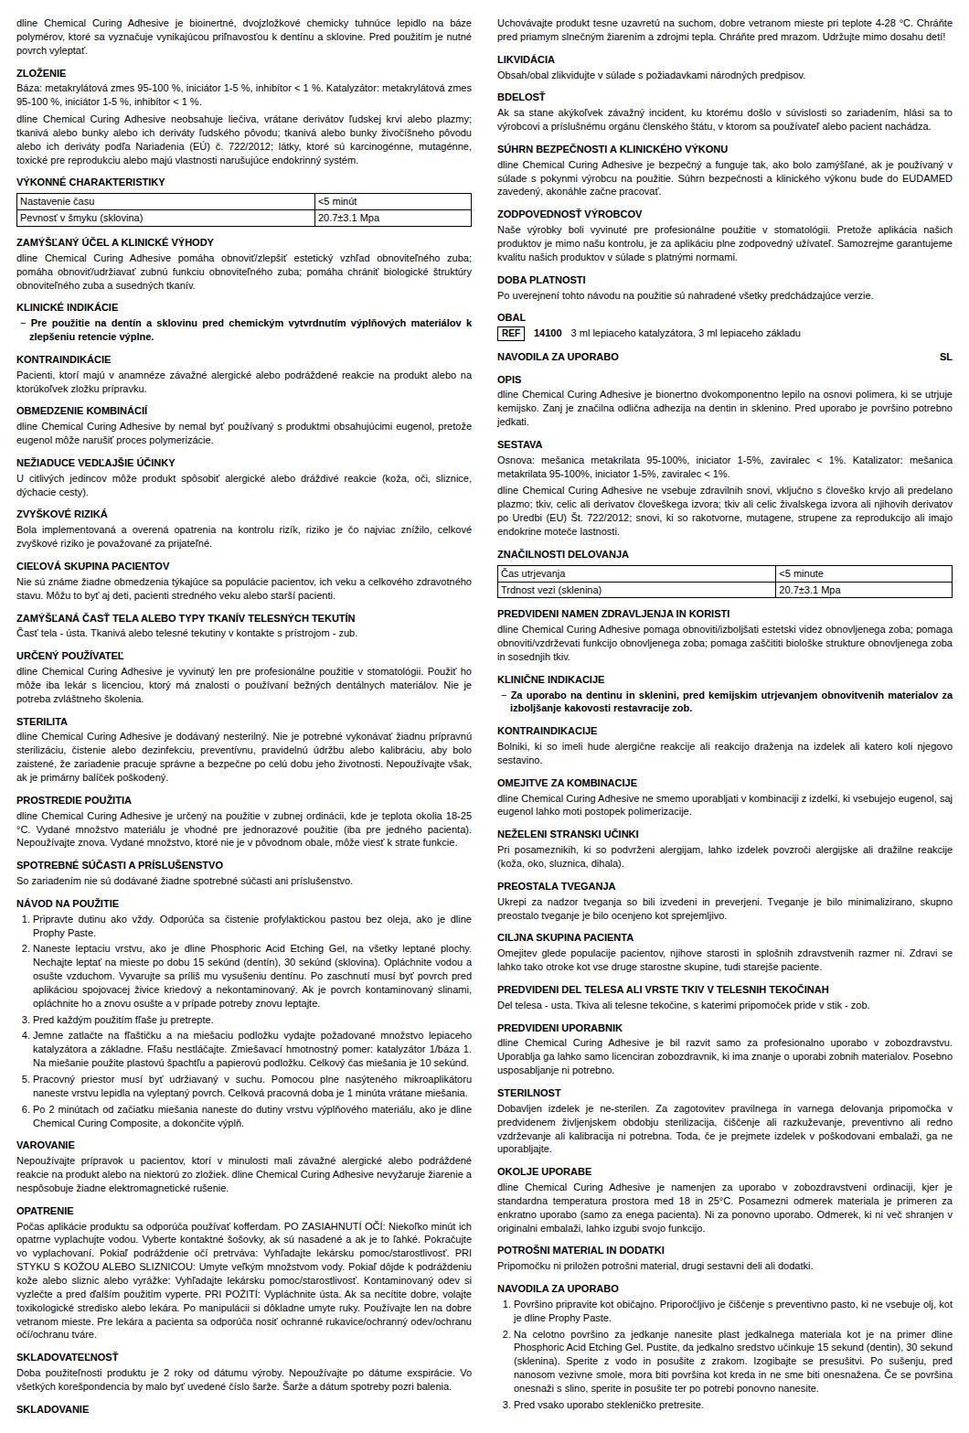dline Chemical Curing Adhesive je bioinertné, dvojzložkové chemicky tuhnúce lepidlo na báze polymérov, ktoré sa vyznačuje vynikajúcou priľnavosťou k dentínu a sklovine. Pred použitím je nutné povrch vyleptať.
ZLOŽENIE
Báza: metakrylátová zmes 95-100 %, iniciátor 1-5 %, inhibítor < 1 %. Katalyzátor: metakrylátová zmes 95-100 %, iniciátor 1-5 %, inhibítor < 1 %.
dline Chemical Curing Adhesive neobsahuje liečiva, vrátane derivátov ľudskej krvi alebo plazmy; tkanivá alebo bunky alebo ich deriváty ľudského pôvodu; tkanivá alebo bunky živočíšneho pôvodu alebo ich deriváty podľa Nariadenia (EÚ) č. 722/2012; látky, ktoré sú karcinogénne, mutagénne, toxické pre reprodukciu alebo majú vlastnosti narušujúce endokrinný systém.
VÝKONNÉ CHARAKTERISTIKY
| Nastavenie času | <5 minút |
| Pevnosť v šmyku (sklovina) | 20.7±3.1 Mpa |
ZAMÝŠĽANÝ ÚČEL A KLINICKÉ VÝHODY
dline Chemical Curing Adhesive pomáha obnoviť/zlepšiť estetický vzhľad obnoviteľného zuba; pomáha obnoviť/udržiavať zubnú funkciu obnoviteľného zuba; pomáha chrániť biologické štruktúry obnoviteľného zuba a susedných tkanív.
KLINICKÉ INDIKÁCIE
− Pre použitie na dentín a sklovinu pred chemickým vytvrdnutím výplňových materiálov k zlepšeniu retencie výplne.
KONTRAINDIKÁCIE
Pacienti, ktorí majú v anamnéze závažné alergické alebo podráždené reakcie na produkt alebo na ktorúkoľvek zložku prípravku.
OBMEDZENIE KOMBINÁCIÍ
dline Chemical Curing Adhesive by nemal byť používaný s produktmi obsahujúcimi eugenol, pretože eugenol môže narušiť proces polymerizácie.
NEŽIADUCE VEDĽAJŠIE ÚČINKY
U citlivých jedincov môže produkt spôsobiť alergické alebo dráždivé reakcie (koža, oči, sliznice, dýchacie cesty).
ZVYŠKOVÉ RIZIKÁ
Bola implementovaná a overená opatrenia na kontrolu rizík, riziko je čo najviac znížilo, celkové zvyškové riziko je považované za prijateľné.
CIEĽOVÁ SKUPINA PACIENTOV
Nie sú známe žiadne obmedzenia týkajúce sa populácie pacientov, ich veku a celkového zdravotného stavu. Môžu to byť aj deti, pacienti stredného veku alebo starší pacienti.
ZAMÝŠĽANÁ ČASŤ TELA ALEBO TYPY TKANÍV TELESNÝCH TEKUTÍN
Časť tela - ústa. Tkanivá alebo telesné tekutiny v kontakte s prístrojom - zub.
URČENÝ POUŽÍVATEĽ
dline Chemical Curing Adhesive je vyvinutý len pre profesionálne použitie v stomatológii. Použiť ho môže iba lekár s licenciou, ktorý má znalosti o používaní bežných dentálnych materiálov. Nie je potreba zvláštneho školenia.
STERILITA
dline Chemical Curing Adhesive je dodávaný nesterilný. Nie je potrebné vykonávať žiadnu prípravnú sterilizáciu, čistenie alebo dezinfekciu, preventívnu, pravidelnú údržbu alebo kalibráciu, aby bolo zaistené, že zariadenie pracuje správne a bezpečne po celú dobu jeho životnosti. Nepoužívajte však, ak je primárny balíček poškodený.
PROSTREDIE POUŽITIA
dline Chemical Curing Adhesive je určený na použitie v zubnej ordinácii, kde je teplota okolia 18-25 °C. Vydané množstvo materiálu je vhodné pre jednorazové použitie (iba pre jedného pacienta). Nepoužívajte znova. Vydané množstvo, ktoré nie je v pôvodnom obale, môže viesť k strate funkcie.
SPOTREBNÉ SÚČASTI A PRÍSLUŠENSTVO
So zariadením nie sú dodávané žiadne spotrebné súčasti ani príslušenstvo.
NÁVOD NA POUŽITIE
Pripravte dutinu ako vždy. Odporúča sa čistenie profylaktickou pastou bez oleja, ako je dline Prophy Paste.
Naneste leptaciu vrstvu, ako je dline Phosphoric Acid Etching Gel, na všetky leptané plochy. Nechajte leptať na mieste po dobu 15 sekúnd (dentín), 30 sekúnd (sklovina). Opláchnite vodou a osušte vzduchom. Vyvarujte sa príliš mu vysušeniu dentínu. Po zaschnutí musí byť povrch pred aplikáciou spojovacej živice kriedový a nekontaminovaný. Ak je povrch kontaminovaný slinami, opláchnite ho a znovu osušte a v prípade potreby znovu leptajte.
Pred každým použitím fľaše ju pretrepte.
Jemne zatlačte na fľaštičku a na miešaciu podložku vydajte požadované množstvo lepiaceho katalyzátora a základne. Fľašu nestláčajte. Zmiešavací hmotnostný pomer: katalyzátor 1/báza 1. Na miešanie použite plastovú špachtľu a papierovú podložku. Celkový čas miešania je 10 sekúnd.
Pracovný priestor musí byť udržiavaný v suchu. Pomocou plne nasýteného mikroaplikátoru naneste vrstvu lepidla na vyleptaný povrch. Celková pracovná doba je 1 minúta vrátane miešania.
Po 2 minútach od začiatku miešania naneste do dutiny vrstvu výplňového materiálu, ako je dline Chemical Curing Composite, a dokončite výplň.
VAROVANIE
Nepoužívajte prípravok u pacientov, ktorí v minulosti mali závažné alergické alebo podráždené reakcie na produkt alebo na niektorú zo zložiek. dline Chemical Curing Adhesive nevyžaruje žiarenie a nespôsobuje žiadne elektromagnetické rušenie.
OPATRENIE
Počas aplikácie produktu sa odporúča používať kofferdam. PO ZASIAHNUTÍ OČÍ: Niekoľko minút ich opatrne vyplachujte vodou. Vyberte kontaktné šošovky, ak sú nasadené a ak je to ľahké. Pokračujte vo vyplachovaní. Pokiaľ podráždenie očí pretrváva: Vyhľadajte lekársku pomoc/starostlivosť. PRI STYKU S KOŽOU ALEBO SLIZNICOU: Umyte veľkým množstvom vody. Pokiaľ dôjde k podráždeniu kože alebo sliznic alebo vyrážke: Vyhľadajte lekársku pomoc/starostlivosť. Kontaminovaný odev si vyzlečte a pred ďalším použitím vyperte. PRI POŽITÍ: Vypláchnite ústa. Ak sa necítite dobre, volajte toxikologické stredisko alebo lekára. Po manipulácii si dôkladne umyte ruky. Používajte len na dobre vetranom mieste. Pre lekára a pacienta sa odporúča nosiť ochranné rukavice/ochranný odev/ochranu očí/ochranu tváre.
SKLADOVATEĽNOSŤ
Doba použiteľnosti produktu je 2 roky od dátumu výroby. Nepoužívajte po dátume exspirácie. Vo všetkých korešpondencia by malo byť uvedené číslo šarže. Šarže a dátum spotreby pozri balenia.
SKLADOVANIE
Uchovávajte produkt tesne uzavretú na suchom, dobre vetranom mieste pri teplote 4-28 °C. Chráňte pred priamym slnečným žiarením a zdrojmi tepla. Chráňte pred mrazom. Udržujte mimo dosahu detí!
LIKVIDÁCIA
Obsah/obal zlikvidujte v súlade s požiadavkami národných predpisov.
BDELOSŤ
Ak sa stane akýkoľvek závažný incident, ku ktorému došlo v súvislosti so zariadením, hlási sa to výrobcovi a príslušnému orgánu členského štátu, v ktorom sa používateľ alebo pacient nachádza.
SÚHRN BEZPEČNOSTI A KLINICKÉHO VÝKONU
dline Chemical Curing Adhesive je bezpečný a funguje tak, ako bolo zamýšľané, ak je používaný v súlade s pokynmi výrobcu na použitie. Súhrn bezpečnosti a klinického výkonu bude do EUDAMED zavedený, akonáhle začne pracovať.
ZODPOVEDNOSŤ VÝROBCOV
Naše výrobky boli vyvinuté pre profesionálne použitie v stomatológii. Pretože aplikácia našich produktov je mimo našu kontrolu, je za aplikáciu plne zodpovedný užívateľ. Samozrejme garantujeme kvalitu našich produktov v súlade s platnými normami.
DOBA PLATNOSTI
Po uverejnení tohto návodu na použitie sú nahradené všetky predchádzajúce verzie.
OBAL
REF 14100 3 ml lepiaceho katalyzátora, 3 ml lepiaceho základu
NAVODILA ZA UPORABO
SL
OPIS
dline Chemical Curing Adhesive je bionertno dvokomponentno lepilo na osnovi polimera, ki se utrjuje kemijsko. Zanj je značilna odlična adhezija na dentin in sklenino. Pred uporabo je površino potrebno jedkati.
SESTAVA
Osnova: mešanica metakrilata 95-100%, iniciator 1-5%, zaviralec < 1%. Katalizator: mešanica metakrilata 95-100%, iniciator 1-5%, zaviralec < 1%.
dline Chemical Curing Adhesive ne vsebuje zdravilnih snovi, vključno s človeško krvjo ali predelano plazmo; tkiv, celic ali derivatov človeškega izvora; tkiv ali celic živalskega izvora ali njihovih derivatov po Uredbi (EU) Št. 722/2012; snovi, ki so rakotvorne, mutagene, strupene za reprodukcijo ali imajo endokrine moteče lastnosti.
ZNAČILNOSTI DELOVANJA
| Čas utrjevanja | <5 minute |
| Trdnost vezi (sklenina) | 20.7±3.1 Mpa |
PREDVIDENI NAMEN ZDRAVLJENJA IN KORISTI
dline Chemical Curing Adhesive pomaga obnoviti/izboljšati estetski videz obnovljenega zoba; pomaga obnoviti/vzdrževati funkcijo obnovljenega zoba; pomaga zaščititi biološke strukture obnovljenega zoba in sosednjih tkiv.
KLINIČNE INDIKACIJE
− Za uporabo na dentinu in sklenini, pred kemijskim utrjevanjem obnovitvenih materialov za izboljšanje kakovosti restavracije zob.
KONTRAINDIKACIJE
Bolniki, ki so imeli hude alergične reakcije ali reakcijo draženja na izdelek ali katero koli njegovo sestavino.
OMEJITVE ZA KOMBINACIJE
dline Chemical Curing Adhesive ne smemo uporabljati v kombinaciji z izdelki, ki vsebujejo eugenol, saj eugenol lahko moti postopek polimerizacije.
NEŽELENI STRANSKI UČINKI
Pri posameznikih, ki so podvrženi alergijam, lahko izdelek povzroči alergijske ali dražilne reakcije (koža, oko, sluznica, dihala).
PREOSTALA TVEGANJA
Ukrepi za nadzor tveganja so bili izvedeni in preverjeni. Tveganje je bilo minimalizirano, skupno preostalo tveganje je bilo ocenjeno kot sprejemljivo.
CILJNA SKUPINA PACIENTA
Omejitev glede populacije pacientov, njihove starosti in splošnih zdravstvenih razmer ni. Zdravi se lahko tako otroke kot vse druge starostne skupine, tudi starejše paciente.
PREDVIDENI DEL TELESA ALI VRSTE TKIV V TELESNIH TEKOČINAH
Del telesa - usta. Tkiva ali telesne tekočine, s katerimi pripomoček pride v stik - zob.
PREDVIDENI UPORABNIK
dline Chemical Curing Adhesive je bil razvit samo za profesionalno uporabo v zobozdravstvu. Uporablja ga lahko samo licenciran zobozdravnik, ki ima znanje o uporabi zobnih materialov. Posebno usposabljanje ni potrebno.
STERILNOST
Dobavljen izdelek je ne-sterilen. Za zagotovitev pravilnega in varnega delovanja pripomočka v predvidenem življenjskem obdobju sterilizacija, čiščenje ali razkuževanje, preventivno ali redno vzdrževanje ali kalibracija ni potrebna. Toda, če je prejmete izdelek v poškodovani embalaži, ga ne uporabljajte.
OKOLJE UPORABE
dline Chemical Curing Adhesive je namenjen za uporabo v zobozdravstveni ordinaciji, kjer je standardna temperatura prostora med 18 in 25°C. Posamezni odmerek materiala je primeren za enkratno uporabo (samo za enega pacienta). Ni za ponovno uporabo. Odmerek, ki ni več shranjen v originalni embalaži, lahko izgubi svojo funkcijo.
POTROŠNI MATERIAL IN DODATKI
Pripomočku ni priložen potrošni material, drugi sestavni deli ali dodatki.
NAVODILA ZA UPORABO
Površino pripravite kot običajno. Priporočljivo je čiščenje s preventivno pasto, ki ne vsebuje olj, kot je dline Prophy Paste.
Na celotno površino za jedkanje nanesite plast jedkalnega materiala kot je na primer dline Phosphoric Acid Etching Gel. Pustite, da jedkalno sredstvo učinkuje 15 sekund (dentin), 30 sekund (sklenina). Sperite z vodo in posušite z zrakom. Izogibajte se presušitvi. Po sušenju, pred nanosom vezivne smole, mora biti površina kot kreda in ne sme biti onesnažena. Če se površina onesnaži s slino, sperite in posušite ter po potrebi ponovno nanesite.
Pred vsako uporabo stekleničko pretresite.